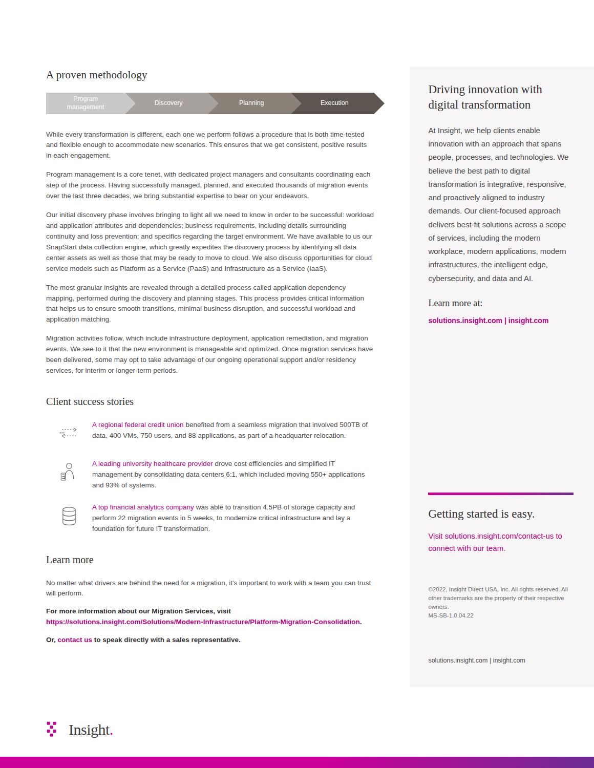A proven methodology
Program
management
Discovery
Planning
Execution
While every transformation is different, each one we perform follows a procedure that is both time-tested and flexible enough to accommodate new scenarios. This ensures that we get consistent, positive results in each engagement.
Program management is a core tenet, with dedicated project managers and consultants coordinating each step of the process. Having successfully managed, planned, and executed thousands of migration events over the last three decades, we bring substantial expertise to bear on your endeavors.
Our initial discovery phase involves bringing to light all we need to know in order to be successful: workload and application attributes and dependencies; business requirements, including details surrounding continuity and loss prevention; and specifics regarding the target environment. We have available to us our SnapStart data collection engine, which greatly expedites the discovery process by identifying all data center assets as well as those that may be ready to move to cloud. We also discuss opportunities for cloud service models such as Platform as a Service (PaaS) and Infrastructure as a Service (IaaS).
The most granular insights are revealed through a detailed process called application dependency mapping, performed during the discovery and planning stages. This process provides critical information that helps us to ensure smooth transitions, minimal business disruption, and successful workload and application matching.
Migration activities follow, which include infrastructure deployment, application remediation, and migration events. We see to it that the new environment is manageable and optimized. Once migration services have been delivered, some may opt to take advantage of our ongoing operational support and/or residency services, for interim or longer-term periods.
Client success stories
A regional federal credit union benefited from a seamless migration that involved 500TB of data, 400 VMs, 750 users, and 88 applications, as part of a headquarter relocation.
A leading university healthcare provider drove cost efficiencies and simplified IT management by consolidating data centers 6:1, which included moving 550+ applications and 93% of systems.
A top financial analytics company was able to transition 4.5PB of storage capacity and perform 22 migration events in 5 weeks, to modernize critical infrastructure and lay a foundation for future IT transformation.
Learn more
No matter what drivers are behind the need for a migration, it's important to work with a team you can trust will perform.
For more information about our Migration Services, visit
https://solutions.insight.com/Solutions/Modern-Infrastructure/Platform-Migration-Consolidation.
Or, contact us to speak directly with a sales representative.
Driving innovation with digital transformation
At Insight, we help clients enable innovation with an approach that spans people, processes, and technologies. We believe the best path to digital transformation is integrative, responsive, and proactively aligned to industry demands. Our client-focused approach delivers best-fit solutions across a scope of services, including the modern workplace, modern applications, modern infrastructures, the intelligent edge, cybersecurity, and data and AI.
Learn more at:
solutions.insight.com | insight.com
Getting started is easy.
Visit solutions.insight.com/contact-us to connect with our team.
©2022, Insight Direct USA, Inc. All rights reserved. All other trademarks are the property of their respective owners.
MS-SB-1.0.04.22
solutions.insight.com | insight.com
Insight.